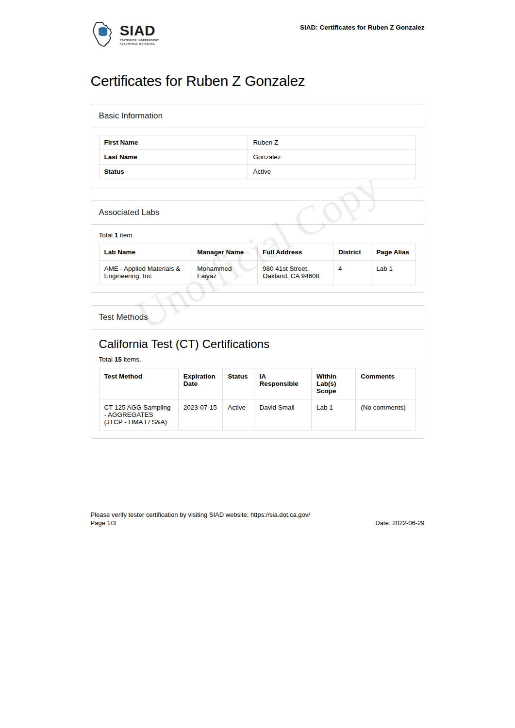Unofficial Copy
SIAD
STATEWIDE INDEPENDENT
ASSURANCE DATABASE
SIAD: Certificates for Ruben Z Gonzalez
Certificates for Ruben Z Gonzalez
Basic Information
| First Name | Ruben Z |
| Last Name | Gonzalez |
| Status | Active |
Associated Labs
Total 1 item.
| Lab Name | Manager Name | Full Address | District | Page Alias |
| --- | --- | --- | --- | --- |
| AME - Applied Materials & Engineering, Inc | Mohammed Faiyaz | 980 41st Street, Oakland, CA 94608 | 4 | Lab 1 |
Test Methods
California Test (CT) Certifications
Total 15 items.
| Test Method | Expiration Date | Status | IA Responsible | Within Lab(s) Scope | Comments |
| --- | --- | --- | --- | --- | --- |
| CT 125 AGG Sampling - AGGREGATES (JTCP - HMA I / S&A) | 2023-07-15 | Active | David Small | Lab 1 | (No comments) |
Please verify tester certification by visiting SIAD website: https://sia.dot.ca.gov/
Page 1/3
Date: 2022-06-29